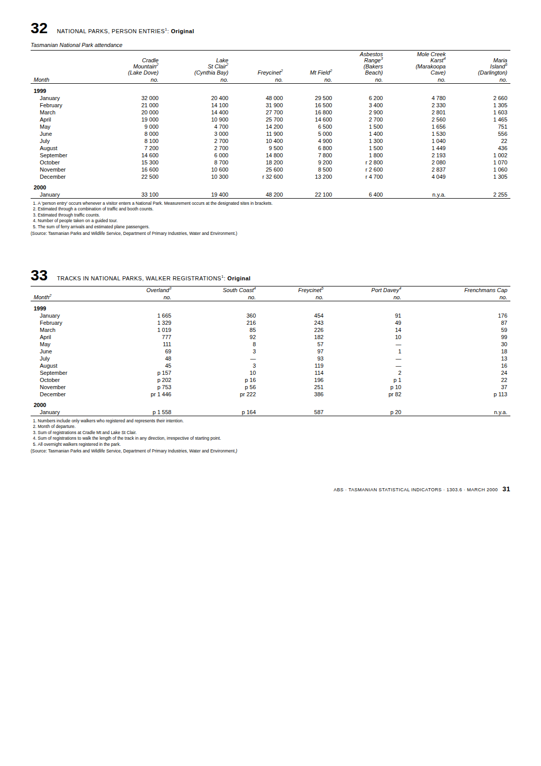32
NATIONAL PARKS, PERSON ENTRIES1: Original
Tasmanian National Park attendance
| | Cradle Mountain 2 (Lake Dove) | Lake St Clair 2 (Cynthia Bay) | Freycinet 2 | Mt Field 2 | Asbestos Range 3 (Bakers Beach) | Mole Creek Karst 4 (Marakoopa Cave) | Maria Island 5 (Darlington) |
| --- | --- | --- | --- | --- | --- | --- | --- |
| Month | no. | no. | no. | no. | no. | no. | no. |
| 1999 | |
| January | 32 000 | 20 400 | 48 000 | 29 500 | 6 200 | 4 780 | 2 660 |
| February | 21 000 | 14 100 | 31 900 | 16 500 | 3 400 | 2 330 | 1 305 |
| March | 20 000 | 14 400 | 27 700 | 16 800 | 2 900 | 2 801 | 1 603 |
| April | 19 000 | 10 900 | 25 700 | 14 600 | 2 700 | 2 560 | 1 465 |
| May | 9 000 | 4 700 | 14 200 | 6 500 | 1 500 | 1 656 | 751 |
| June | 8 000 | 3 000 | 11 900 | 5 000 | 1 400 | 1 530 | 556 |
| July | 8 100 | 2 700 | 10 400 | 4 900 | 1 300 | 1 040 | 22 |
| August | 7 200 | 2 700 | 9 500 | 6 800 | 1 500 | 1 449 | 436 |
| September | 14 600 | 6 000 | 14 800 | 7 800 | 1 800 | 2 193 | 1 002 |
| October | 15 300 | 8 700 | 18 200 | 9 200 | r 2 800 | 2 080 | 1 070 |
| November | 16 600 | 10 600 | 25 600 | 8 500 | r 2 600 | 2 837 | 1 060 |
| December | 22 500 | 10 300 | r 32 600 | 13 200 | r 4 700 | 4 049 | 1 305 |
| 2000 | |
| January | 33 100 | 19 400 | 48 200 | 22 100 | 6 400 | n.y.a. | 2 255 |
A 'person entry' occurs whenever a visitor enters a National Park. Measurement occurs at the designated sites in brackets.
Estimated through a combination of traffic and booth counts.
Estimated through traffic counts.
Number of people taken on a guided tour.
The sum of ferry arrivals and estimated plane passengers.
(Source: Tasmanian Parks and Wildlife Service, Department of Primary Industries, Water and Environment.)
33
TRACKS IN NATIONAL PARKS, WALKER REGISTRATIONS1: Original
| | Overland 3 | South Coast 4 | Freycinet 5 | Port Davey 4 | Frenchmans Cap |
| --- | --- | --- | --- | --- | --- |
| Month 2 | no. | no. | no. | no. | no. |
| 1999 | |
| January | 1 665 | 360 | 454 | 91 | 176 |
| February | 1 329 | 216 | 243 | 49 | 87 |
| March | 1 019 | 85 | 226 | 14 | 59 |
| April | 777 | 92 | 182 | 10 | 99 |
| May | 111 | 8 | 57 | — | 30 |
| June | 69 | 3 | 97 | 1 | 18 |
| July | 48 | — | 93 | — | 13 |
| August | 45 | 3 | 119 | — | 16 |
| September | p 157 | 10 | 114 | 2 | 24 |
| October | p 202 | p 16 | 196 | p 1 | 22 |
| November | p 753 | p 56 | 251 | p 10 | 37 |
| December | pr 1 446 | pr 222 | 386 | pr 82 | p 113 |
| 2000 | |
| January | p 1 558 | p 164 | 587 | p 20 | n.y.a. |
Numbers include only walkers who registered and represents their intention.
Month of departure.
Sum of registrations at Cradle Mt and Lake St Clair.
Sum of registrations to walk the length of the track in any direction, irrespective of starting point.
All overnight walkers registered in the park.
(Source: Tasmanian Parks and Wildlife Service, Department of Primary Industries, Water and Environment.)
ABS · TASMANIAN STATISTICAL INDICATORS · 1303.6 · MARCH 2000 31